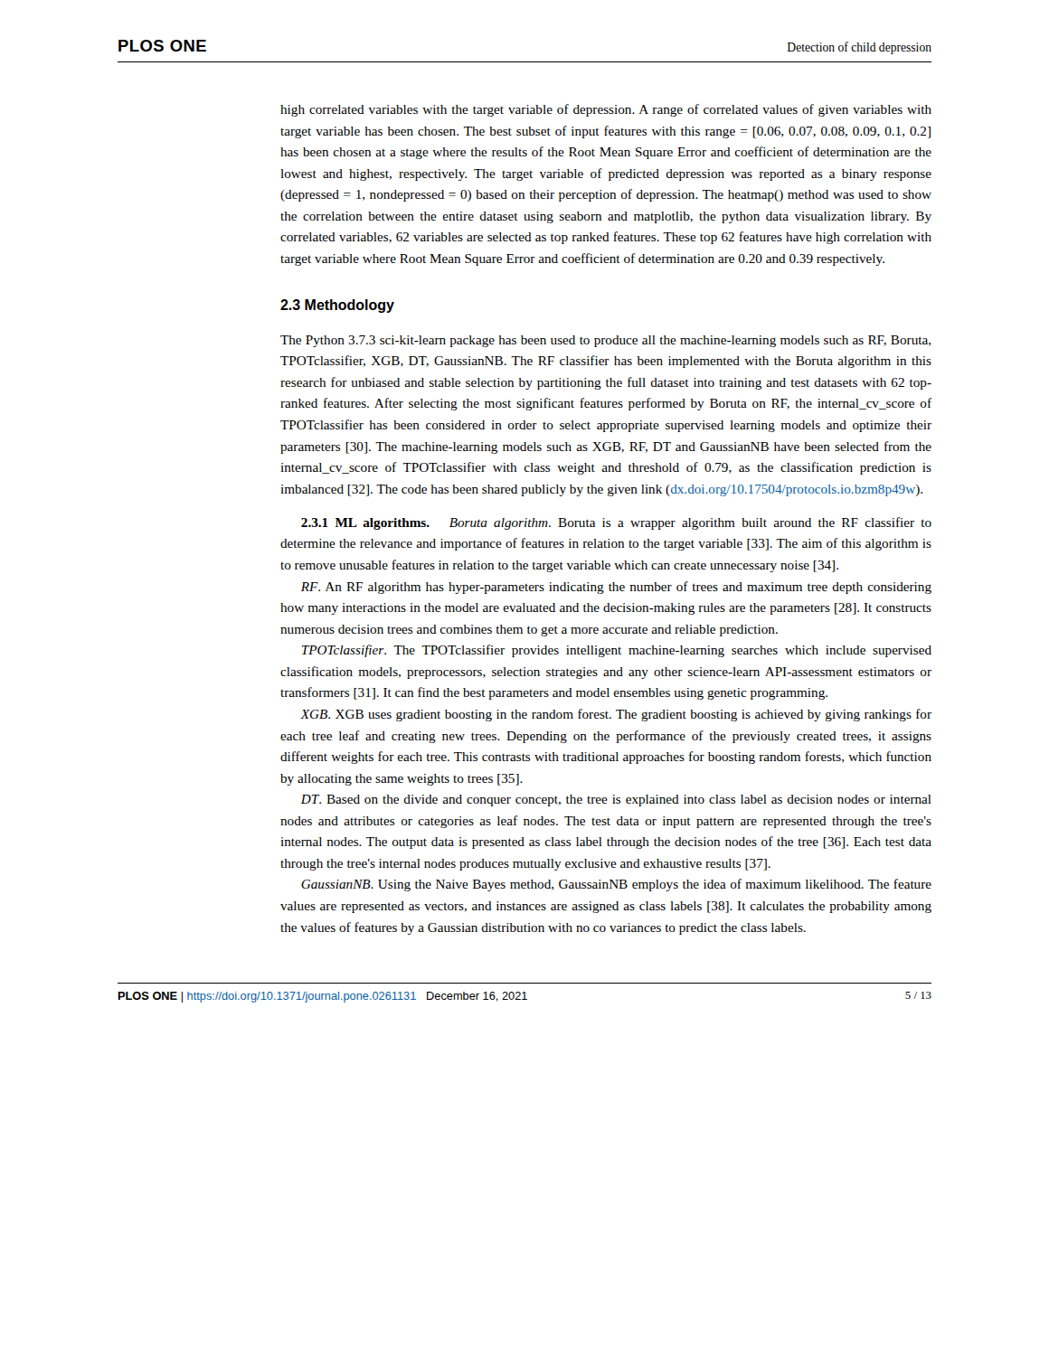PLOS ONE
Detection of child depression
high correlated variables with the target variable of depression. A range of correlated values of given variables with target variable has been chosen. The best subset of input features with this range = [0.06, 0.07, 0.08, 0.09, 0.1, 0.2] has been chosen at a stage where the results of the Root Mean Square Error and coefficient of determination are the lowest and highest, respectively. The target variable of predicted depression was reported as a binary response (depressed = 1, nondepressed = 0) based on their perception of depression. The heatmap() method was used to show the correlation between the entire dataset using seaborn and matplotlib, the python data visualization library. By correlated variables, 62 variables are selected as top ranked features. These top 62 features have high correlation with target variable where Root Mean Square Error and coefficient of determination are 0.20 and 0.39 respectively.
2.3 Methodology
The Python 3.7.3 sci-kit-learn package has been used to produce all the machine-learning models such as RF, Boruta, TPOTclassifier, XGB, DT, GaussianNB. The RF classifier has been implemented with the Boruta algorithm in this research for unbiased and stable selection by partitioning the full dataset into training and test datasets with 62 top-ranked features. After selecting the most significant features performed by Boruta on RF, the internal_cv_score of TPOTclassifier has been considered in order to select appropriate supervised learning models and optimize their parameters [30]. The machine-learning models such as XGB, RF, DT and GaussianNB have been selected from the internal_cv_score of TPOTclassifier with class weight and threshold of 0.79, as the classification prediction is imbalanced [32]. The code has been shared publicly by the given link (dx.doi.org/10.17504/protocols.io.bzm8p49w).
2.3.1 ML algorithms. Boruta algorithm. Boruta is a wrapper algorithm built around the RF classifier to determine the relevance and importance of features in relation to the target variable [33]. The aim of this algorithm is to remove unusable features in relation to the target variable which can create unnecessary noise [34].
RF. An RF algorithm has hyper-parameters indicating the number of trees and maximum tree depth considering how many interactions in the model are evaluated and the decision-making rules are the parameters [28]. It constructs numerous decision trees and combines them to get a more accurate and reliable prediction.
TPOTclassifier. The TPOTclassifier provides intelligent machine-learning searches which include supervised classification models, preprocessors, selection strategies and any other science-learn API-assessment estimators or transformers [31]. It can find the best parameters and model ensembles using genetic programming.
XGB. XGB uses gradient boosting in the random forest. The gradient boosting is achieved by giving rankings for each tree leaf and creating new trees. Depending on the performance of the previously created trees, it assigns different weights for each tree. This contrasts with traditional approaches for boosting random forests, which function by allocating the same weights to trees [35].
DT. Based on the divide and conquer concept, the tree is explained into class label as decision nodes or internal nodes and attributes or categories as leaf nodes. The test data or input pattern are represented through the tree's internal nodes. The output data is presented as class label through the decision nodes of the tree [36]. Each test data through the tree's internal nodes produces mutually exclusive and exhaustive results [37].
GaussianNB. Using the Naive Bayes method, GaussainNB employs the idea of maximum likelihood. The feature values are represented as vectors, and instances are assigned as class labels [38]. It calculates the probability among the values of features by a Gaussian distribution with no co variances to predict the class labels.
PLOS ONE | https://doi.org/10.1371/journal.pone.0261131 December 16, 2021
5 / 13